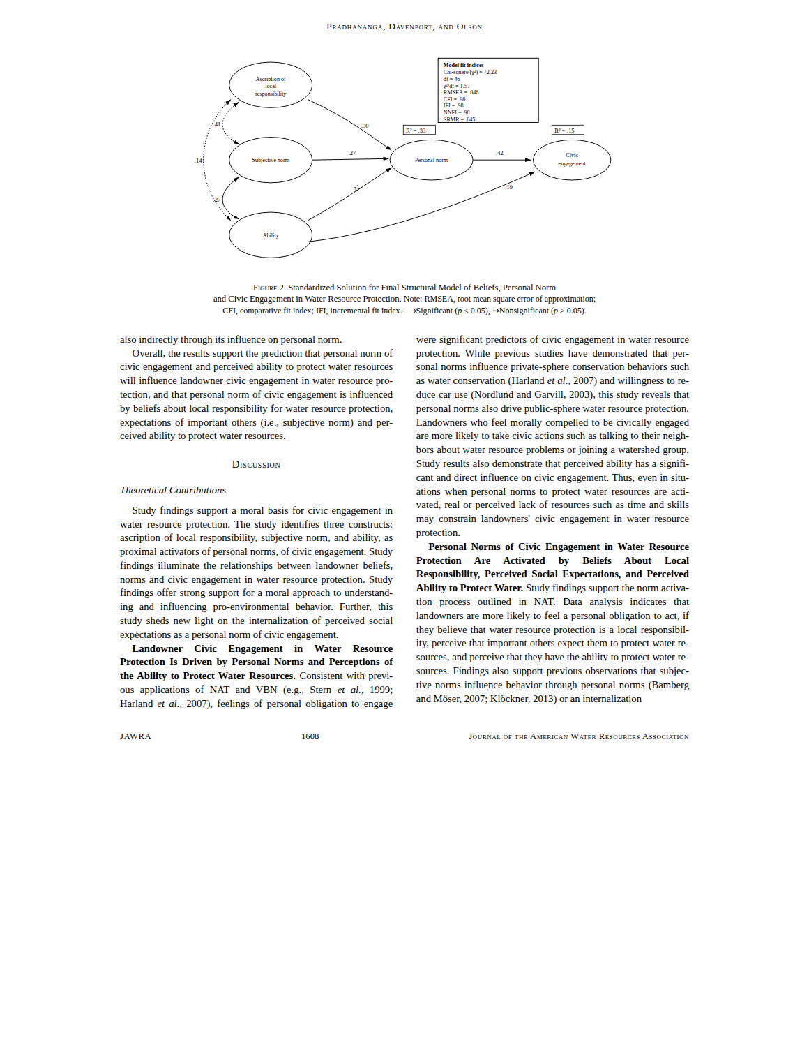Pradhananga, Davenport, and Olson
Ascription of local responsibility Subjective norm Ability Personal norm Civic engagement R² = .33 R² = .15 Model fit indices Chi-square (χ²) = 72.23 df = 46 χ²/df = 1.57 RMSEA = .046 CFI = .98 IFI = .98 NNFI = .98 SRMR = .045 -.30 .27 .22 .42 .19 .41 .27 .14
Figure 2. Standardized Solution for Final Structural Model of Beliefs, Personal Norm
and Civic Engagement in Water Resource Protection. Note: RMSEA, root mean square error of approximation;
CFI, comparative fit index; IFI, incremental fit index. ⟶Significant (p ≤ 0.05), ⇢Nonsignificant (p ≥ 0.05).
also indirectly through its influence on personal norm.
Overall, the results support the prediction that personal norm of civic engagement and perceived ability to protect water resources will influence landowner civic engagement in water resource protection, and that personal norm of civic engagement is influenced by beliefs about local responsibility for water resource protection, expectations of important others (i.e., subjective norm) and perceived ability to protect water resources.
Discussion
Theoretical Contributions
Study findings support a moral basis for civic engagement in water resource protection. The study identifies three constructs: ascription of local responsibility, subjective norm, and ability, as proximal activators of personal norms, of civic engagement. Study findings illuminate the relationships between landowner beliefs, norms and civic engagement in water resource protection. Study findings offer strong support for a moral approach to understanding and influencing pro-environmental behavior. Further, this study sheds new light on the internalization of perceived social expectations as a personal norm of civic engagement.
Landowner Civic Engagement in Water Resource Protection Is Driven by Personal Norms and Perceptions of the Ability to Protect Water Resources. Consistent with previous applications of NAT and VBN (e.g., Stern et al., 1999; Harland et al., 2007), feelings of personal obligation to engage were significant predictors of civic engagement in water resource protection. While previous studies have demonstrated that personal norms influence private-sphere conservation behaviors such as water conservation (Harland et al., 2007) and willingness to reduce car use (Nordlund and Garvill, 2003), this study reveals that personal norms also drive public-sphere water resource protection. Landowners who feel morally compelled to be civically engaged are more likely to take civic actions such as talking to their neighbors about water resource problems or joining a watershed group. Study results also demonstrate that perceived ability has a significant and direct influence on civic engagement. Thus, even in situations when personal norms to protect water resources are activated, real or perceived lack of resources such as time and skills may constrain landowners' civic engagement in water resource protection.
Personal Norms of Civic Engagement in Water Resource Protection Are Activated by Beliefs About Local Responsibility, Perceived Social Expectations, and Perceived Ability to Protect Water. Study findings support the norm activation process outlined in NAT. Data analysis indicates that landowners are more likely to feel a personal obligation to act, if they believe that water resource protection is a local responsibility, perceive that important others expect them to protect water resources, and perceive that they have the ability to protect water resources. Findings also support previous observations that subjective norms influence behavior through personal norms (Bamberg and Möser, 2007; Klöckner, 2013) or an internalization
JAWRA 1608 Journal of the American Water Resources Association